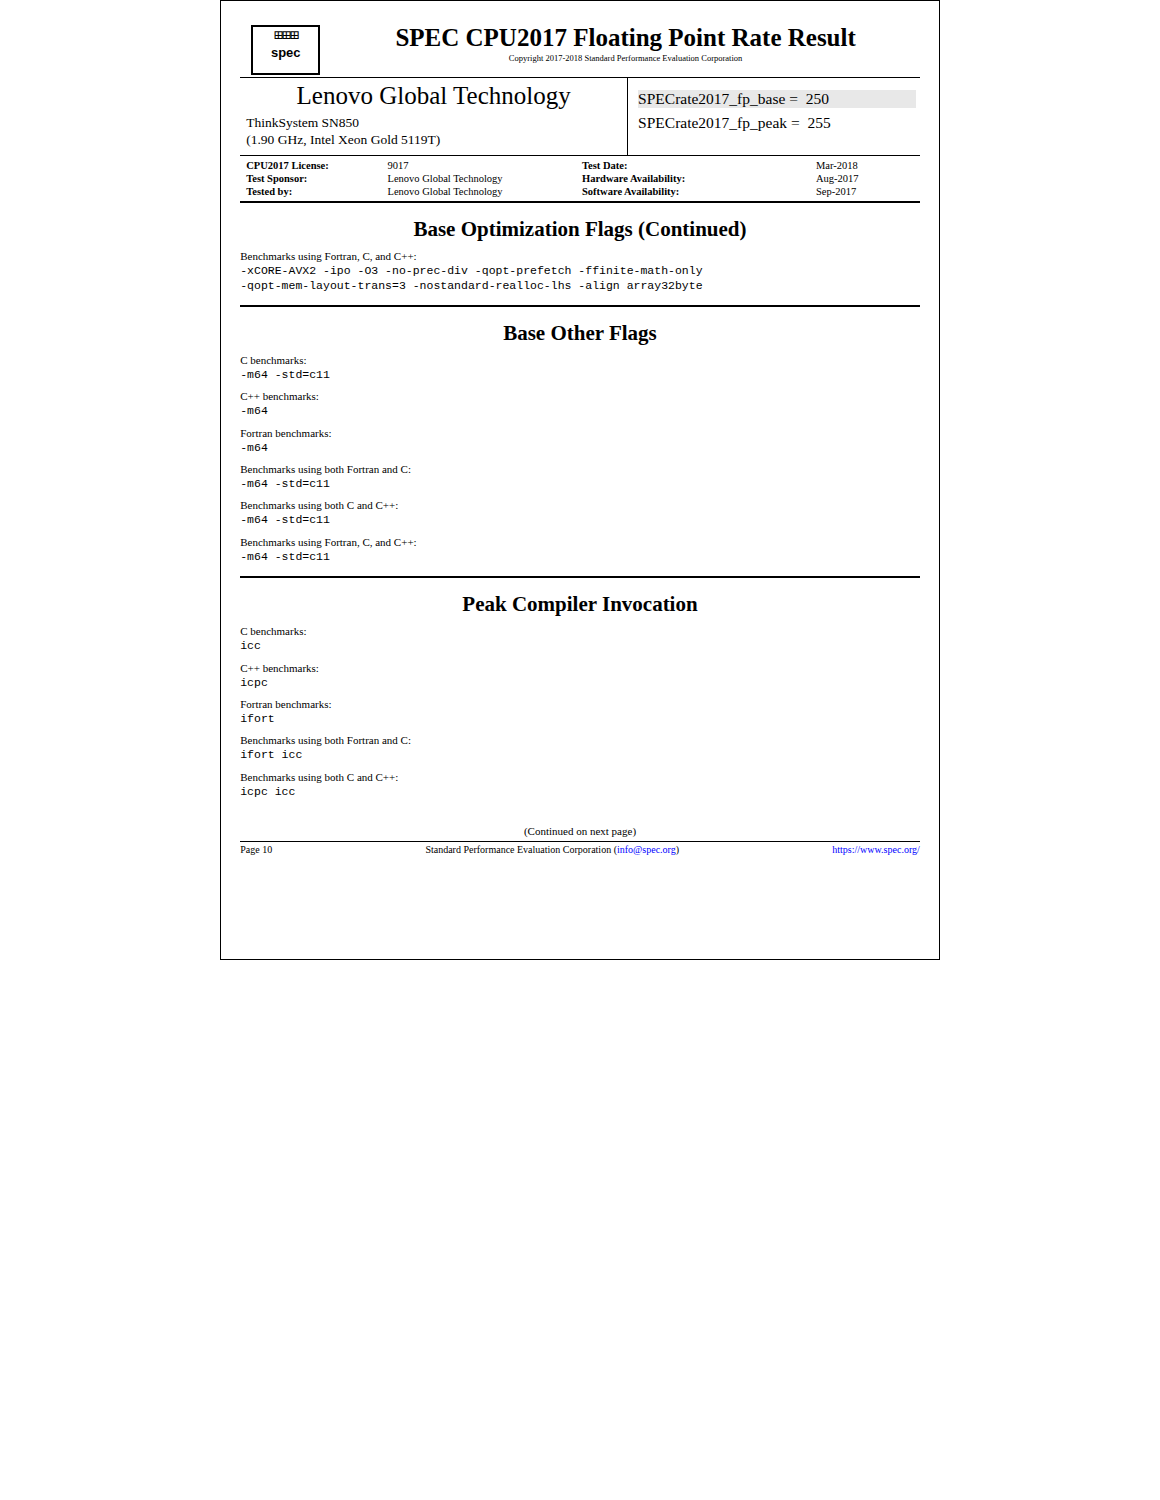⊞⊞⊞
spec
SPEC CPU2017 Floating Point Rate Result
Copyright 2017-2018 Standard Performance Evaluation Corporation
Lenovo Global Technology
ThinkSystem SN850
(1.90 GHz, Intel Xeon Gold 5119T)
SPECrate2017_fp_base = 250
SPECrate2017_fp_peak = 255
| CPU2017 License: | 9017 |
| Test Sponsor: | Lenovo Global Technology |
| Tested by: | Lenovo Global Technology |
| Test Date: | Mar-2018 |
| Hardware Availability: | Aug-2017 |
| Software Availability: | Sep-2017 |
Base Optimization Flags (Continued)
Benchmarks using Fortran, C, and C++:
-xCORE-AVX2 -ipo -O3 -no-prec-div -qopt-prefetch -ffinite-math-only
-qopt-mem-layout-trans=3 -nostandard-realloc-lhs -align array32byte
Base Other Flags
C benchmarks:
-m64 -std=c11
C++ benchmarks:
-m64
Fortran benchmarks:
-m64
Benchmarks using both Fortran and C:
-m64 -std=c11
Benchmarks using both C and C++:
-m64 -std=c11
Benchmarks using Fortran, C, and C++:
-m64 -std=c11
Peak Compiler Invocation
C benchmarks:
icc
C++ benchmarks:
icpc
Fortran benchmarks:
ifort
Benchmarks using both Fortran and C:
ifort icc
Benchmarks using both C and C++:
icpc icc
(Continued on next page)
Page 10
Standard Performance Evaluation Corporation (info@spec.org)
https://www.spec.org/